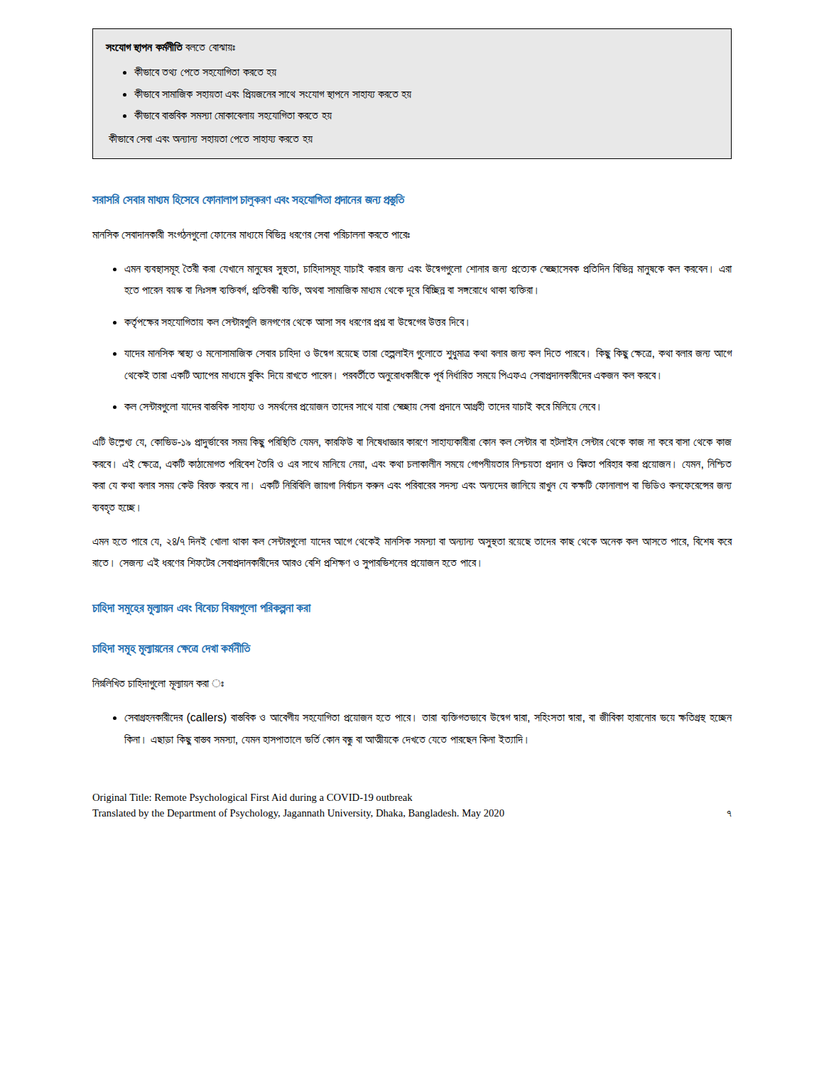সংযোগ স্থাপন কর্মনীতি বলতে বোঝায়ঃ
কীভাবে তথ্য পেতে সহযোগিতা করতে হয়
কীভাবে সামাজিক সহায়তা এবং প্রিয়জনের সাথে সংযোগ স্থাপনে সাহায্য করতে হয়
কীভাবে বাস্তবিক সমস্যা মোকাবেলায় সহযোগিতা করতে হয়
কীভাবে সেবা এবং অন্যান্য সহায়তা পেতে সাহায্য করতে হয়
সরাসরি সেবার মাধ্যম হিসেবে ফোনালাপ চালুকরণ এবং সহযোগিতা প্রদানের জন্য প্রস্তুতি
মানসিক সেবাদানকারী সংগঠনগুলো ফোনের মাধ্যমে বিভিন্ন ধরণের সেবা পরিচালনা করতে পারেঃ
এমন ব্যবস্থাসমূহ তৈরী করা যেখানে মানুষের সুস্থতা, চাহিদাসমূহ যাচাই করার জন্য এবং উদ্বেগগুলো শোনার জন্য প্রত্যেক স্বেচ্ছাসেবক প্রতিদিন বিভিন্ন মানুষকে কল করবেন। এরা হতে পারেন বয়স্ক বা নিঃসঙ্গ ব্যক্তিবর্গ, প্রতিবন্ধী ব্যক্তি, অথবা সামাজিক মাধ্যম থেকে দূরে বিচ্ছিন্ন বা সঙ্গরোধে থাকা ব্যক্তিরা।
কর্তৃপক্ষের সহযোগিতায় কল সেন্টারগুলি জনগণের থেকে আসা সব ধরণের প্রশ্ন বা উদ্বেগের উত্তর দিবে।
যাদের মানসিক স্বাস্থ্য ও মনোসামাজিক সেবার চাহিদা ও উদ্বেগ রয়েছে তারা হেল্পলাইন গুলোতে শুধুমাত্র কথা বলার জন্য কল দিতে পারবে। কিছু কিছু ক্ষেত্রে, কথা বলার জন্য আগে থেকেই তারা একটি অ্যাপের মাধ্যমে বুকিং দিয়ে রাখতে পারেন। পরবর্তীতে অনুরোধকারীকে পূর্ব নির্ধারিত সময়ে পিএফএ সেবাপ্রদানকারীদের একজন কল করবে।
কল সেন্টারগুলো যাদের বাস্তবিক সাহায্য ও সমর্থনের প্রয়োজন তাদের সাথে যারা স্বেচ্ছায় সেবা প্রদানে আগ্রহী তাদের যাচাই করে মিলিয়ে নেবে।
এটি উল্লেখ্য যে, কোভিড-১৯ প্রাদুর্ভাবের সময় কিছু পরিস্থিতি যেমন, কারফিউ বা নিষেধাজ্ঞার কারণে সাহায্যকারীরা কোন কল সেন্টার বা হটলাইন সেন্টার থেকে কাজ না করে বাসা থেকে কাজ করবে। এই ক্ষেত্রে, একটি কাঠামোগত পরিবেশ তৈরি ও এর সাথে মানিয়ে নেয়া, এবং কথা চলাকালীন সময়ে গোপনীয়তার নিশ্চয়তা প্রদান ও বিঘ্নতা পরিহার করা প্রয়োজন। যেমন, নিশ্চিত করা যে কথা বলার সময় কেউ বিরক্ত করবে না। একটি নিরিবিলি জায়গা নির্বাচন করুন এবং পরিবারের সদস্য এবং অন্যদের জানিয়ে রাখুন যে কক্ষটি ফোনালাপ বা ভিডিও কনফেরেন্সের জন্য ব্যবহৃত হচ্ছে।
এমন হতে পারে যে, ২৪/৭ দিনই খোলা থাকা কল সেন্টারগুলো যাদের আগে থেকেই মানসিক সমস্যা বা অন্যান্য অসুস্থতা রয়েছে তাদের কাছ থেকে অনেক কল আসতে পারে, বিশেষ করে রাতে। সেজন্য এই ধরণের শিফটের সেবাপ্রদানকারীদের আরও বেশি প্রশিক্ষণ ও সুপারভিশনের প্রয়োজন হতে পারে।
চাহিদা সমুহের মূল্যায়ন এবং বিবেচ্য বিষয়গুলো পরিকল্পনা করা
চাহিদা সমূহ মূল্যায়নের ক্ষেত্রে দেখা কর্মনীতি
নিম্নলিখিত চাহিদাগুলো মূল্যায়ন করা ঃ
সেবাগ্রহনকারীদের (callers) বাস্তবিক ও আবেগীয় সহযোগিতা প্রয়োজন হতে পারে। তারা ব্যক্তিগতভাবে উদ্বেগ দ্বারা, সহিংসতা দ্বারা, বা জীবিকা হারানোর ভয়ে ক্ষতিগ্রস্থ হচ্ছেন কিনা। এছাড়া কিছু বাস্তব সমস্যা, যেমন হাসপাতালে ভর্তি কোন বন্ধু বা আত্মীয়কে দেখতে যেতে পারছেন কিনা ইত্যাদি।
Original Title: Remote Psychological First Aid during a COVID-19 outbreak
Translated by the Department of Psychology, Jagannath University, Dhaka, Bangladesh. May 2020 ৭